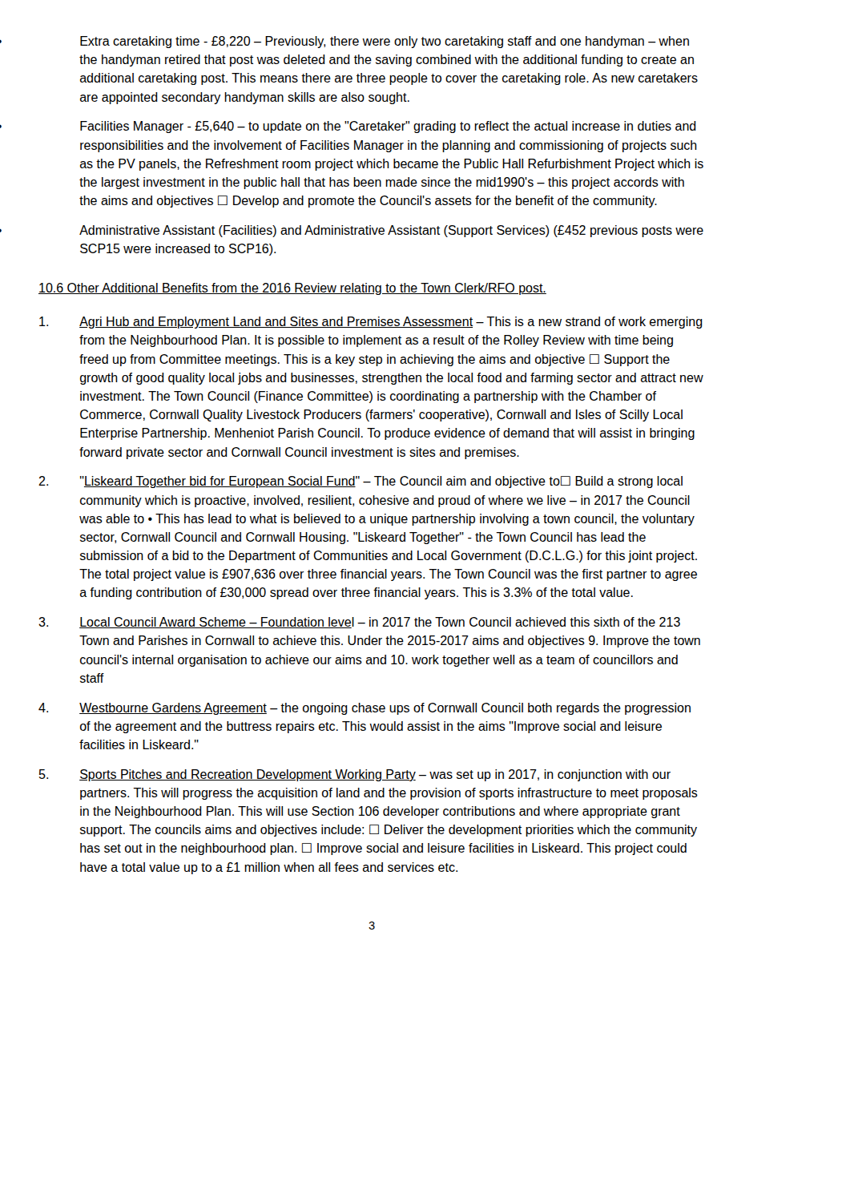•Extra caretaking time - £8,220 – Previously, there were only two caretaking staff and one handyman – when the handyman retired that post was deleted and the saving combined with the additional funding to create an additional caretaking post. This means there are three people to cover the caretaking role. As new caretakers are appointed secondary handyman skills are also sought.
•Facilities Manager - £5,640 – to update on the "Caretaker" grading to reflect the actual increase in duties and responsibilities and the involvement of Facilities Manager in the planning and commissioning of projects such as the PV panels, the Refreshment room project which became the Public Hall Refurbishment Project which is the largest investment in the public hall that has been made since the mid1990's – this project accords with the aims and objectives ☐ Develop and promote the Council's assets for the benefit of the community.
•Administrative Assistant (Facilities) and Administrative Assistant (Support Services) (£452 previous posts were SCP15 were increased to SCP16).
10.6 Other Additional Benefits from the 2016 Review relating to the Town Clerk/RFO post.
Agri Hub and Employment Land and Sites and Premises Assessment – This is a new strand of work emerging from the Neighbourhood Plan. It is possible to implement as a result of the Rolley Review with time being freed up from Committee meetings. This is a key step in achieving the aims and objective ☐ Support the growth of good quality local jobs and businesses, strengthen the local food and farming sector and attract new investment. The Town Council (Finance Committee) is coordinating a partnership with the Chamber of Commerce, Cornwall Quality Livestock Producers (farmers' cooperative), Cornwall and Isles of Scilly Local Enterprise Partnership. Menheniot Parish Council. To produce evidence of demand that will assist in bringing forward private sector and Cornwall Council investment is sites and premises.
"Liskeard Together bid for European Social Fund" – The Council aim and objective to☐ Build a strong local community which is proactive, involved, resilient, cohesive and proud of where we live – in 2017 the Council was able to • This has lead to what is believed to a unique partnership involving a town council, the voluntary sector, Cornwall Council and Cornwall Housing. "Liskeard Together" - the Town Council has lead the submission of a bid to the Department of Communities and Local Government (D.C.L.G.) for this joint project. The total project value is £907,636 over three financial years. The Town Council was the first partner to agree a funding contribution of £30,000 spread over three financial years. This is 3.3% of the total value.
Local Council Award Scheme – Foundation level – in 2017 the Town Council achieved this sixth of the 213 Town and Parishes in Cornwall to achieve this. Under the 2015-2017 aims and objectives 9. Improve the town council's internal organisation to achieve our aims and 10. work together well as a team of councillors and staff
Westbourne Gardens Agreement – the ongoing chase ups of Cornwall Council both regards the progression of the agreement and the buttress repairs etc. This would assist in the aims "Improve social and leisure facilities in Liskeard."
Sports Pitches and Recreation Development Working Party – was set up in 2017, in conjunction with our partners. This will progress the acquisition of land and the provision of sports infrastructure to meet proposals in the Neighbourhood Plan. This will use Section 106 developer contributions and where appropriate grant support. The councils aims and objectives include: ☐ Deliver the development priorities which the community has set out in the neighbourhood plan. ☐ Improve social and leisure facilities in Liskeard. This project could have a total value up to a £1 million when all fees and services etc.
3